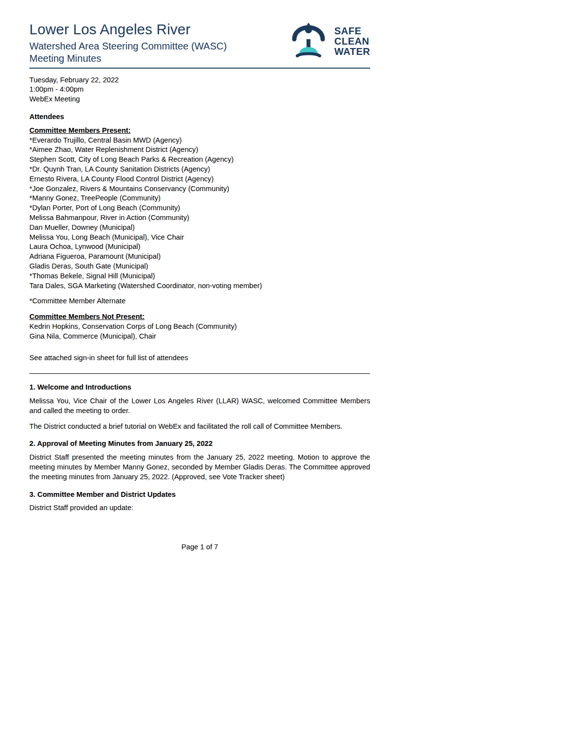Lower Los Angeles River
Watershed Area Steering Committee (WASC)
Meeting Minutes
SAFE
CLEAN
WATER
Tuesday, February 22, 2022
1:00pm - 4:00pm
WebEx Meeting
Attendees
Committee Members Present:
*Everardo Trujillo, Central Basin MWD (Agency)
*Aimee Zhao, Water Replenishment District (Agency)
Stephen Scott, City of Long Beach Parks & Recreation (Agency)
*Dr. Quynh Tran, LA County Sanitation Districts (Agency)
Ernesto Rivera, LA County Flood Control District (Agency)
*Joe Gonzalez, Rivers & Mountains Conservancy (Community)
*Manny Gonez, TreePeople (Community)
*Dylan Porter, Port of Long Beach (Community)
Melissa Bahmanpour, River in Action (Community)
Dan Mueller, Downey (Municipal)
Melissa You, Long Beach (Municipal), Vice Chair
Laura Ochoa, Lynwood (Municipal)
Adriana Figueroa, Paramount (Municipal)
Gladis Deras, South Gate (Municipal)
*Thomas Bekele, Signal Hill (Municipal)
Tara Dales, SGA Marketing (Watershed Coordinator, non-voting member)
*Committee Member Alternate
Committee Members Not Present:
Kedrin Hopkins, Conservation Corps of Long Beach (Community)
Gina Nila, Commerce (Municipal), Chair
See attached sign-in sheet for full list of attendees
1. Welcome and Introductions
Melissa You, Vice Chair of the Lower Los Angeles River (LLAR) WASC, welcomed Committee Members and called the meeting to order.
The District conducted a brief tutorial on WebEx and facilitated the roll call of Committee Members.
2. Approval of Meeting Minutes from January 25, 2022
District Staff presented the meeting minutes from the January 25, 2022 meeting. Motion to approve the meeting minutes by Member Manny Gonez, seconded by Member Gladis Deras. The Committee approved the meeting minutes from January 25, 2022. (Approved, see Vote Tracker sheet)
3. Committee Member and District Updates
District Staff provided an update:
Page 1 of 7